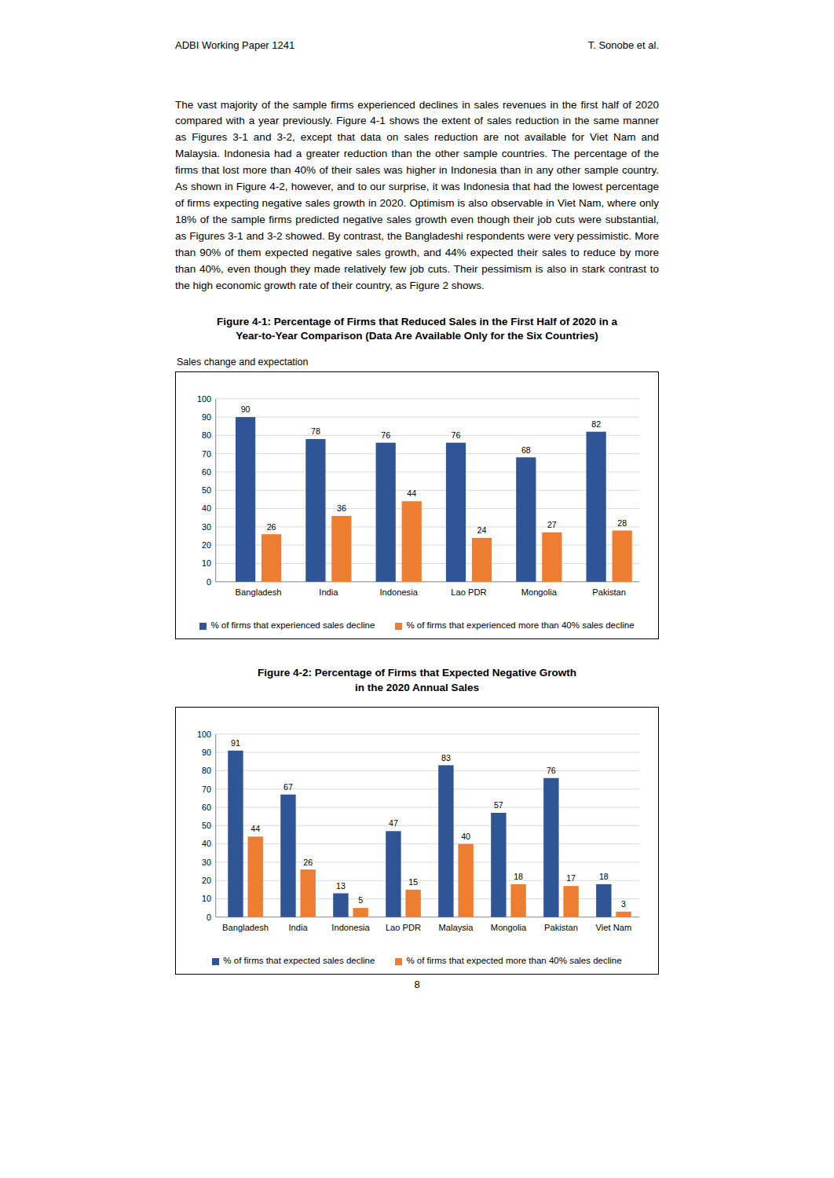ADBI Working Paper 1241
T. Sonobe et al.
The vast majority of the sample firms experienced declines in sales revenues in the first half of 2020 compared with a year previously. Figure 4-1 shows the extent of sales reduction in the same manner as Figures 3-1 and 3-2, except that data on sales reduction are not available for Viet Nam and Malaysia. Indonesia had a greater reduction than the other sample countries. The percentage of the firms that lost more than 40% of their sales was higher in Indonesia than in any other sample country. As shown in Figure 4-2, however, and to our surprise, it was Indonesia that had the lowest percentage of firms expecting negative sales growth in 2020. Optimism is also observable in Viet Nam, where only 18% of the sample firms predicted negative sales growth even though their job cuts were substantial, as Figures 3-1 and 3-2 showed. By contrast, the Bangladeshi respondents were very pessimistic. More than 90% of them expected negative sales growth, and 44% expected their sales to reduce by more than 40%, even though they made relatively few job cuts. Their pessimism is also in stark contrast to the high economic growth rate of their country, as Figure 2 shows.
Figure 4-1: Percentage of Firms that Reduced Sales in the First Half of 2020 in a
Year-to-Year Comparison (Data Are Available Only for the Six Countries)
Sales change and expectation
100 90 80 70 60 50 40 30 20 10 0 90 26 Bangladesh 78 36 India 76 44 Indonesia 76 24 Lao PDR 68 27 Mongolia 82 28 Pakistan
% of firms that experienced sales decline
% of firms that experienced more than 40% sales decline
Figure 4-2: Percentage of Firms that Expected Negative Growth
in the 2020 Annual Sales
100 90 80 70 60 50 40 30 20 10 0 91 44 Bangladesh 67 26 India 13 5 Indonesia 47 15 Lao PDR 83 40 Malaysia 57 18 Mongolia 76 17 Pakistan 18 3 Viet Nam
% of firms that expected sales decline
% of firms that expected more than 40% sales decline
8